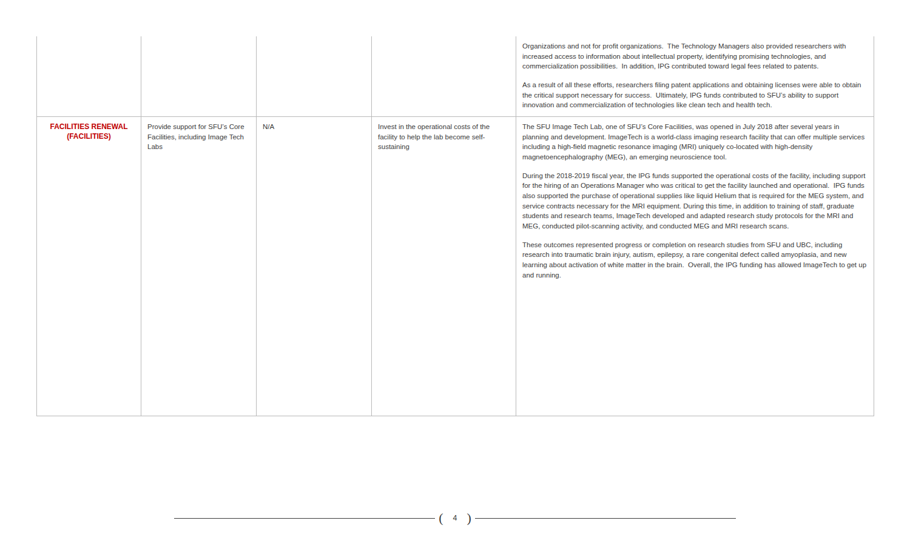| | | | | Organizations and not for profit organizations. The Technology Managers also provided researchers with increased access to information about intellectual property, identifying promising technologies, and commercialization possibilities. In addition, IPG contributed toward legal fees related to patents. As a result of all these efforts, researchers filing patent applications and obtaining licenses were able to obtain the critical support necessary for success. Ultimately, IPG funds contributed to SFU’s ability to support innovation and commercialization of technologies like clean tech and health tech. |
| FACILITIES RENEWAL (FACILITIES) | Provide support for SFU’s Core Facilities, including Image Tech Labs | N/A | Invest in the operational costs of the facility to help the lab become self-sustaining | The SFU Image Tech Lab, one of SFU’s Core Facilities, was opened in July 2018 after several years in planning and development. ImageTech is a world-class imaging research facility that can offer multiple services including a high-field magnetic resonance imaging (MRI) uniquely co-located with high-density magnetoencephalography (MEG), an emerging neuroscience tool. During the 2018-2019 fiscal year, the IPG funds supported the operational costs of the facility, including support for the hiring of an Operations Manager who was critical to get the facility launched and operational. IPG funds also supported the purchase of operational supplies like liquid Helium that is required for the MEG system, and service contracts necessary for the MRI equipment. During this time, in addition to training of staff, graduate students and research teams, ImageTech developed and adapted research study protocols for the MRI and MEG, conducted pilot-scanning activity, and conducted MEG and MRI research scans. These outcomes represented progress or completion on research studies from SFU and UBC, including research into traumatic brain injury, autism, epilepsy, a rare congenital defect called amyoplasia, and new learning about activation of white matter in the brain. Overall, the IPG funding has allowed ImageTech to get up and running. |
(4)